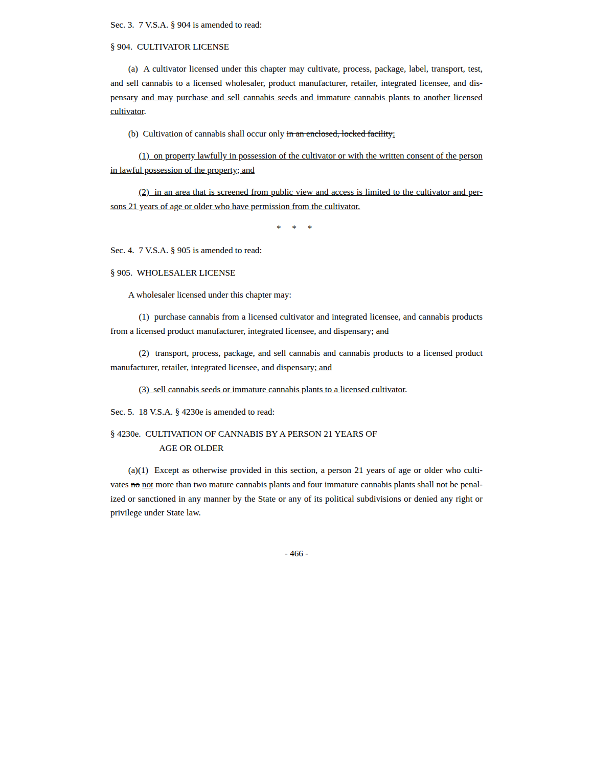Sec. 3. 7 V.S.A. § 904 is amended to read:
§ 904. CULTIVATOR LICENSE
(a) A cultivator licensed under this chapter may cultivate, process, package, label, transport, test, and sell cannabis to a licensed wholesaler, product manufacturer, retailer, integrated licensee, and dispensary and may purchase and sell cannabis seeds and immature cannabis plants to another licensed cultivator.
(b) Cultivation of cannabis shall occur only in an enclosed, locked facility:
(1) on property lawfully in possession of the cultivator or with the written consent of the person in lawful possession of the property; and
(2) in an area that is screened from public view and access is limited to the cultivator and persons 21 years of age or older who have permission from the cultivator.
* * *
Sec. 4. 7 V.S.A. § 905 is amended to read:
§ 905. WHOLESALER LICENSE
A wholesaler licensed under this chapter may:
(1) purchase cannabis from a licensed cultivator and integrated licensee, and cannabis products from a licensed product manufacturer, integrated licensee, and dispensary; and
(2) transport, process, package, and sell cannabis and cannabis products to a licensed product manufacturer, retailer, integrated licensee, and dispensary; and
(3) sell cannabis seeds or immature cannabis plants to a licensed cultivator.
Sec. 5. 18 V.S.A. § 4230e is amended to read:
§ 4230e. CULTIVATION OF CANNABIS BY A PERSON 21 YEARS OF
AGE OR OLDER
(a)(1) Except as otherwise provided in this section, a person 21 years of age or older who cultivates no not more than two mature cannabis plants and four immature cannabis plants shall not be penalized or sanctioned in any manner by the State or any of its political subdivisions or denied any right or privilege under State law.
- 466 -